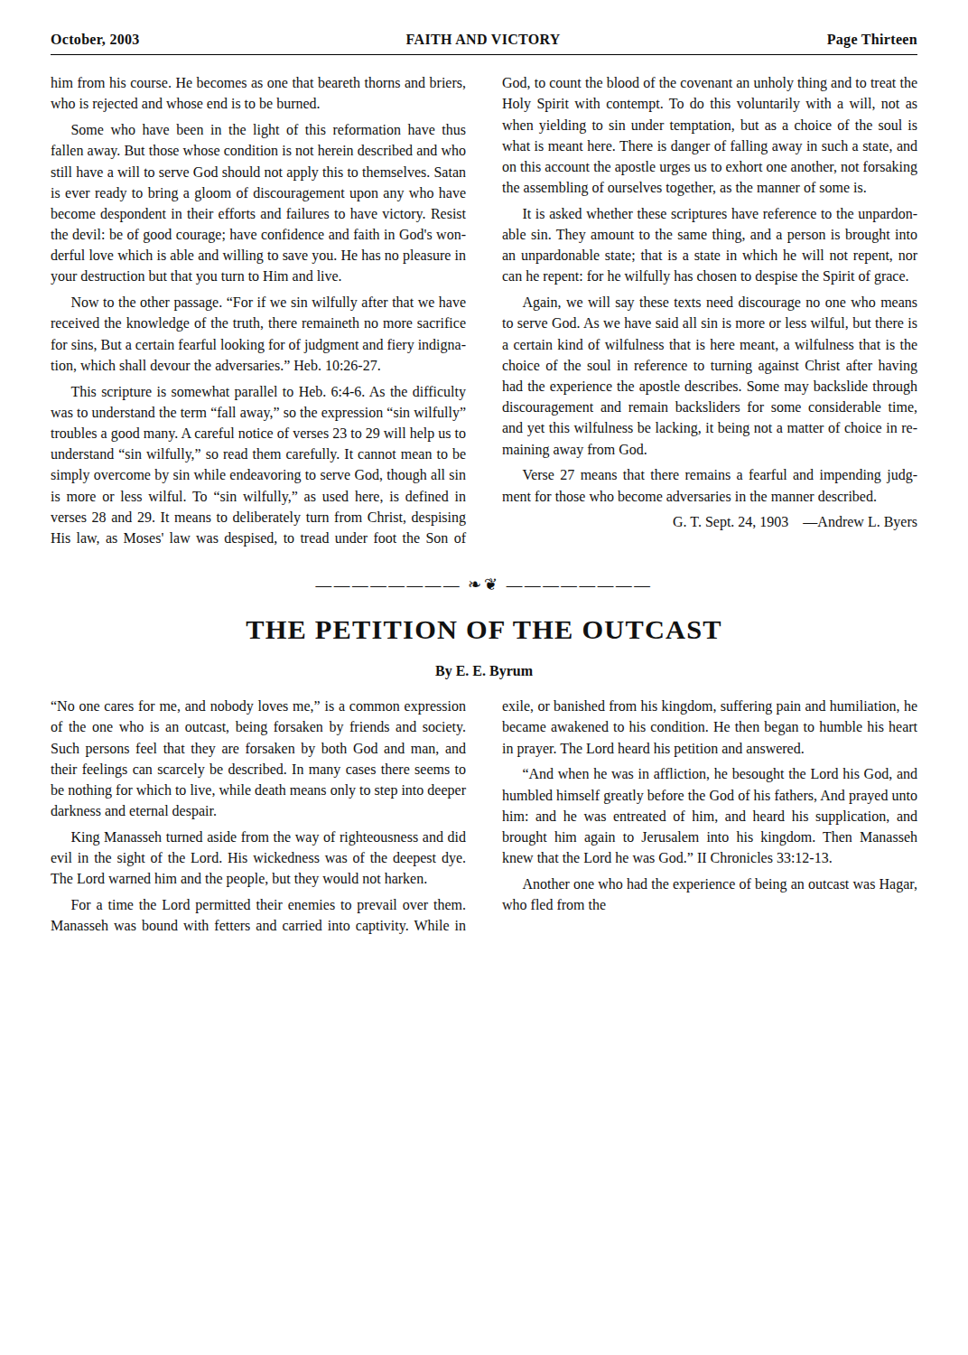October, 2003 Faith and Victory Page Thirteen
him from his course. He becomes as one that beareth thorns and briers, who is rejected and whose end is to be burned.
Some who have been in the light of this reformation have thus fallen away. But those whose condition is not herein described and who still have a will to serve God should not apply this to themselves. Satan is ever ready to bring a gloom of discouragement upon any who have become despondent in their efforts and failures to have victory. Resist the devil: be of good courage; have confidence and faith in God's wonderful love which is able and willing to save you. He has no pleasure in your destruction but that you turn to Him and live.
Now to the other passage. “For if we sin wilfully after that we have received the knowledge of the truth, there remaineth no more sacrifice for sins, But a certain fearful looking for of judgment and fiery indignation, which shall devour the adversaries.” Heb. 10:26-27.
This scripture is somewhat parallel to Heb. 6:4-6. As the difficulty was to understand the term “fall away,” so the expression “sin wilfully” troubles a good many. A careful notice of verses 23 to 29 will help us to understand “sin wilfully,” so read them carefully. It cannot mean to be simply overcome by sin while endeavoring to serve God, though all sin is more or less wilful. To “sin wilfully,” as used here, is defined in verses 28 and 29. It means to deliberately turn from Christ, despising His law, as Moses' law was despised, to tread under foot the Son of God, to count the blood of the covenant an unholy thing and to treat the Holy Spirit with contempt. To do this voluntarily with a will, not as when yielding to sin under temptation, but as a choice of the soul is what is meant here. There is danger of falling away in such a state, and on this account the apostle urges us to exhort one another, not forsaking the assembling of ourselves together, as the manner of some is.
It is asked whether these scriptures have reference to the unpardonable sin. They amount to the same thing, and a person is brought into an unpardonable state; that is a state in which he will not repent, nor can he repent: for he wilfully has chosen to despise the Spirit of grace.
Again, we will say these texts need discourage no one who means to serve God. As we have said all sin is more or less wilful, but there is a certain kind of wilfulness that is here meant, a wilfulness that is the choice of the soul in reference to turning against Christ after having had the experience the apostle describes. Some may backslide through discouragement and remain backsliders for some considerable time, and yet this wilfulness be lacking, it being not a matter of choice in remaining away from God.
Verse 27 means that there remains a fearful and impending judgment for those who become adversaries in the manner described.
G. T. Sept. 24, 1903 —Andrew L. Byers
———————— ❧❦ ————————
THE PETITION OF THE OUTCAST
By E. E. Byrum
“No one cares for me, and nobody loves me,” is a common expression of the one who is an outcast, being forsaken by friends and society. Such persons feel that they are forsaken by both God and man, and their feelings can scarcely be described. In many cases there seems to be nothing for which to live, while death means only to step into deeper darkness and eternal despair.
King Manasseh turned aside from the way of righteousness and did evil in the sight of the Lord. His wickedness was of the deepest dye. The Lord warned him and the people, but they would not harken.
For a time the Lord permitted their enemies to prevail over them. Manasseh was bound with fetters and carried into captivity. While in exile, or banished from his kingdom, suffering pain and humiliation, he became awakened to his condition. He then began to humble his heart in prayer. The Lord heard his petition and answered.
“And when he was in affliction, he besought the Lord his God, and humbled himself greatly before the God of his fathers, And prayed unto him: and he was entreated of him, and heard his supplication, and brought him again to Jerusalem into his kingdom. Then Manasseh knew that the Lord he was God.” II Chronicles 33:12-13.
Another one who had the experience of being an outcast was Hagar, who fled from the